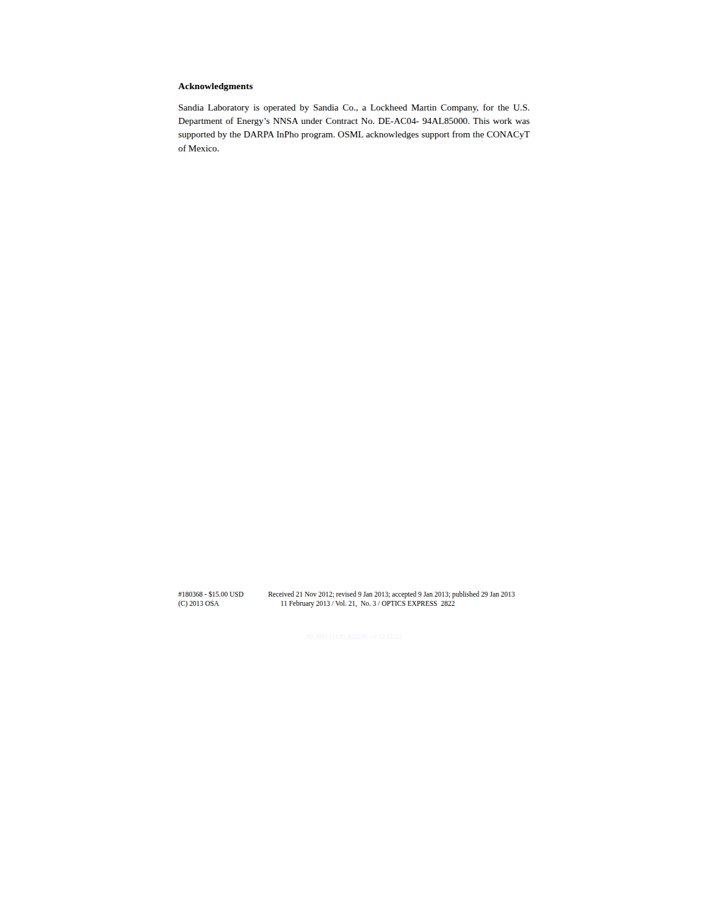Acknowledgments
Sandia Laboratory is operated by Sandia Co., a Lockheed Martin Company, for the U.S. Department of Energy’s NNSA under Contract No. DE-AC04- 94AL85000. This work was supported by the DARPA InPho program. OSML acknowledges support from the CONACyT of Mexico.
#180368 - $15.00 USD
Received 21 Nov 2012; revised 9 Jan 2013; accepted 9 Jan 2013; published 29 Jan 2013
(C) 2013 OSA
11 February 2013 / Vol. 21, No. 3 / OPTICS EXPRESS 2822
ID:2882 (14.8) 2022-01-21 12:51:23